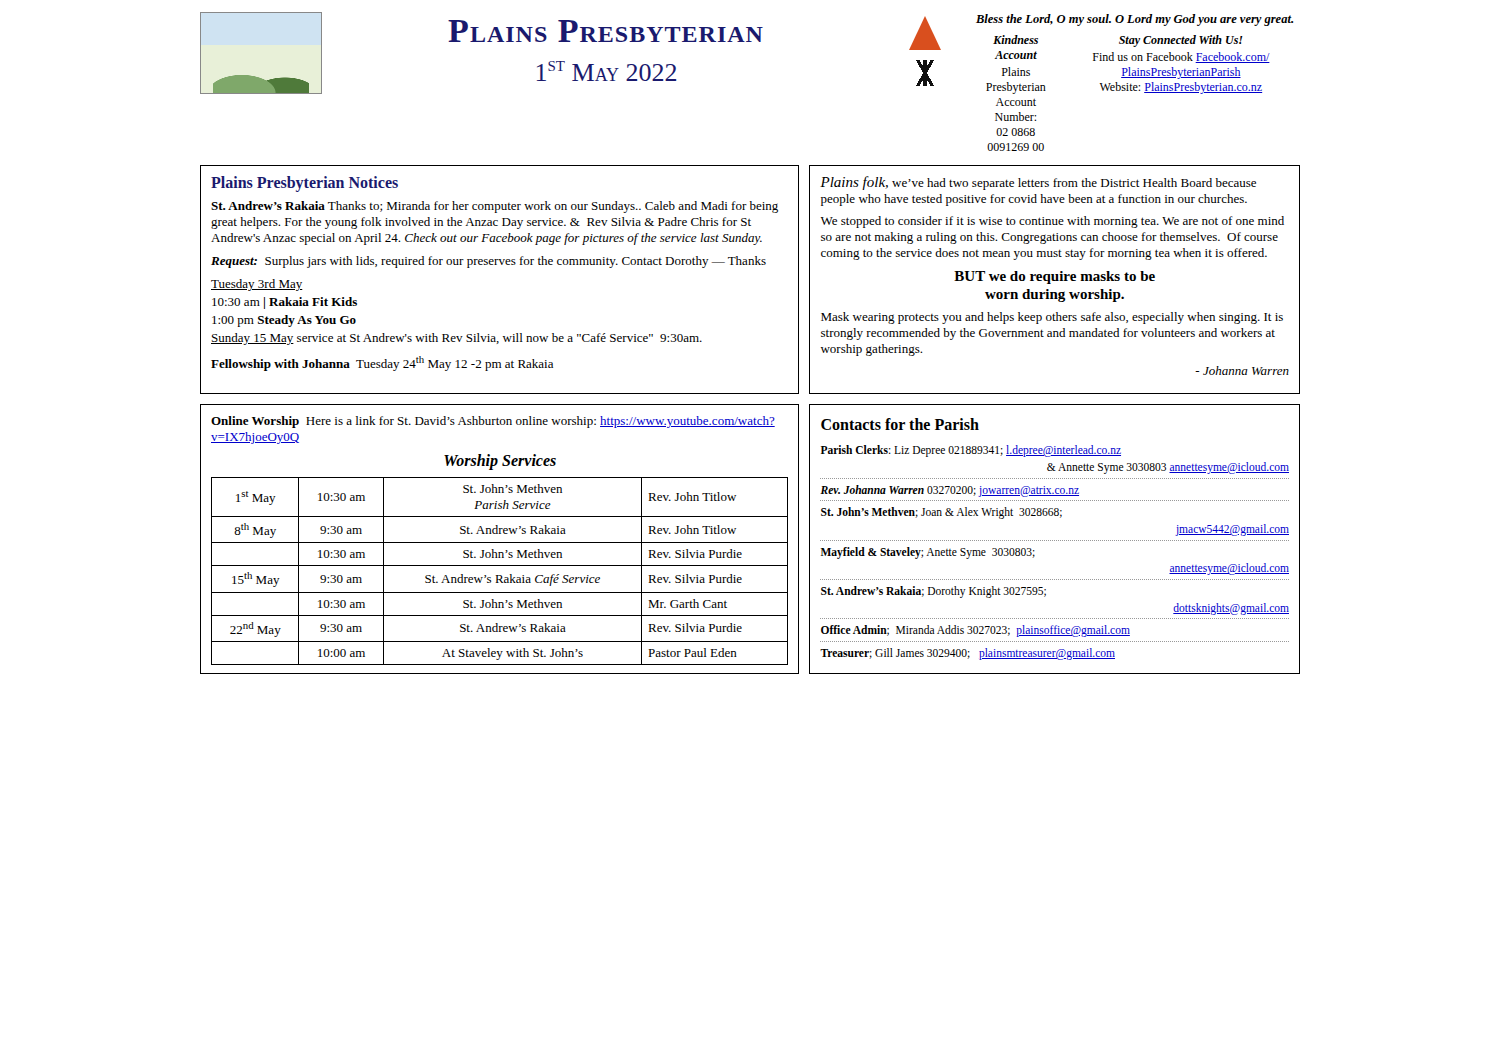Plains Presbyterian
1st May 2022
Bless the Lord, O my soul. O Lord my God you are very great.
| Kindness Account Plains Presbyterian Account Number: 02 0868 0091269 00 | Stay Connected With Us! Find us on Facebook Facebook.com/ PlainsPresbyterianParish Website: PlainsPresbyterian.co.nz |
Plains Presbyterian Notices
St. Andrew’s Rakaia Thanks to; Miranda for her computer work on our Sundays.. Caleb and Madi for being great helpers. For the young folk involved in the Anzac Day service. & Rev Silvia & Padre Chris for St Andrew's Anzac special on April 24. Check out our Facebook page for pictures of the service last Sunday.
Request: Surplus jars with lids, required for our preserves for the community. Contact Dorothy — Thanks
Tuesday 3rd May
10:30 am | Rakaia Fit Kids
1:00 pm Steady As You Go
Sunday 15 May service at St Andrew's with Rev Silvia, will now be a "Café Service" 9:30am.
Fellowship with Johanna Tuesday 24th May 12 -2 pm at Rakaia
Plains folk, we’ve had two separate letters from the District Health Board because people who have tested positive for covid have been at a function in our churches.
We stopped to consider if it is wise to continue with morning tea. We are not of one mind so are not making a ruling on this. Congregations can choose for themselves. Of course coming to the service does not mean you must stay for morning tea when it is offered.
BUT we do require masks to be
worn during worship.
Mask wearing protects you and helps keep others safe also, especially when singing. It is strongly recommended by the Government and mandated for volunteers and workers at worship gatherings.
- Johanna Warren
Online Worship Here is a link for St. David’s Ashburton online worship: https://www.youtube.com/watch?v=IX7hjoeOy0Q
Worship Services
| 1 st May | 10:30 am | St. John’s Methven Parish Service | Rev. John Titlow |
| 8 th May | 9:30 am | St. Andrew’s Rakaia | Rev. John Titlow |
| | 10:30 am | St. John’s Methven | Rev. Silvia Purdie |
| 15 th May | 9:30 am | St. Andrew’s Rakaia Café Service | Rev. Silvia Purdie |
| | 10:30 am | St. John’s Methven | Mr. Garth Cant |
| 22 nd May | 9:30 am | St. Andrew’s Rakaia | Rev. Silvia Purdie |
| | 10:00 am | At Staveley with St. John’s | Pastor Paul Eden |
Contacts for the Parish
Parish Clerks: Liz Depree 021889341; l.depree@interlead.co.nz & Annette Syme 3030803 annettesyme@icloud.com
Rev. Johanna Warren 03270200; jowarren@atrix.co.nz
St. John’s Methven; Joan & Alex Wright 3028668; jmacw5442@gmail.com
Mayfield & Staveley; Anette Syme 3030803; annettesyme@icloud.com
St. Andrew’s Rakaia; Dorothy Knight 3027595; dottsknights@gmail.com
Office Admin; Miranda Addis 3027023; plainsoffice@gmail.com
Treasurer; Gill James 3029400; plainsmtreasurer@gmail.com